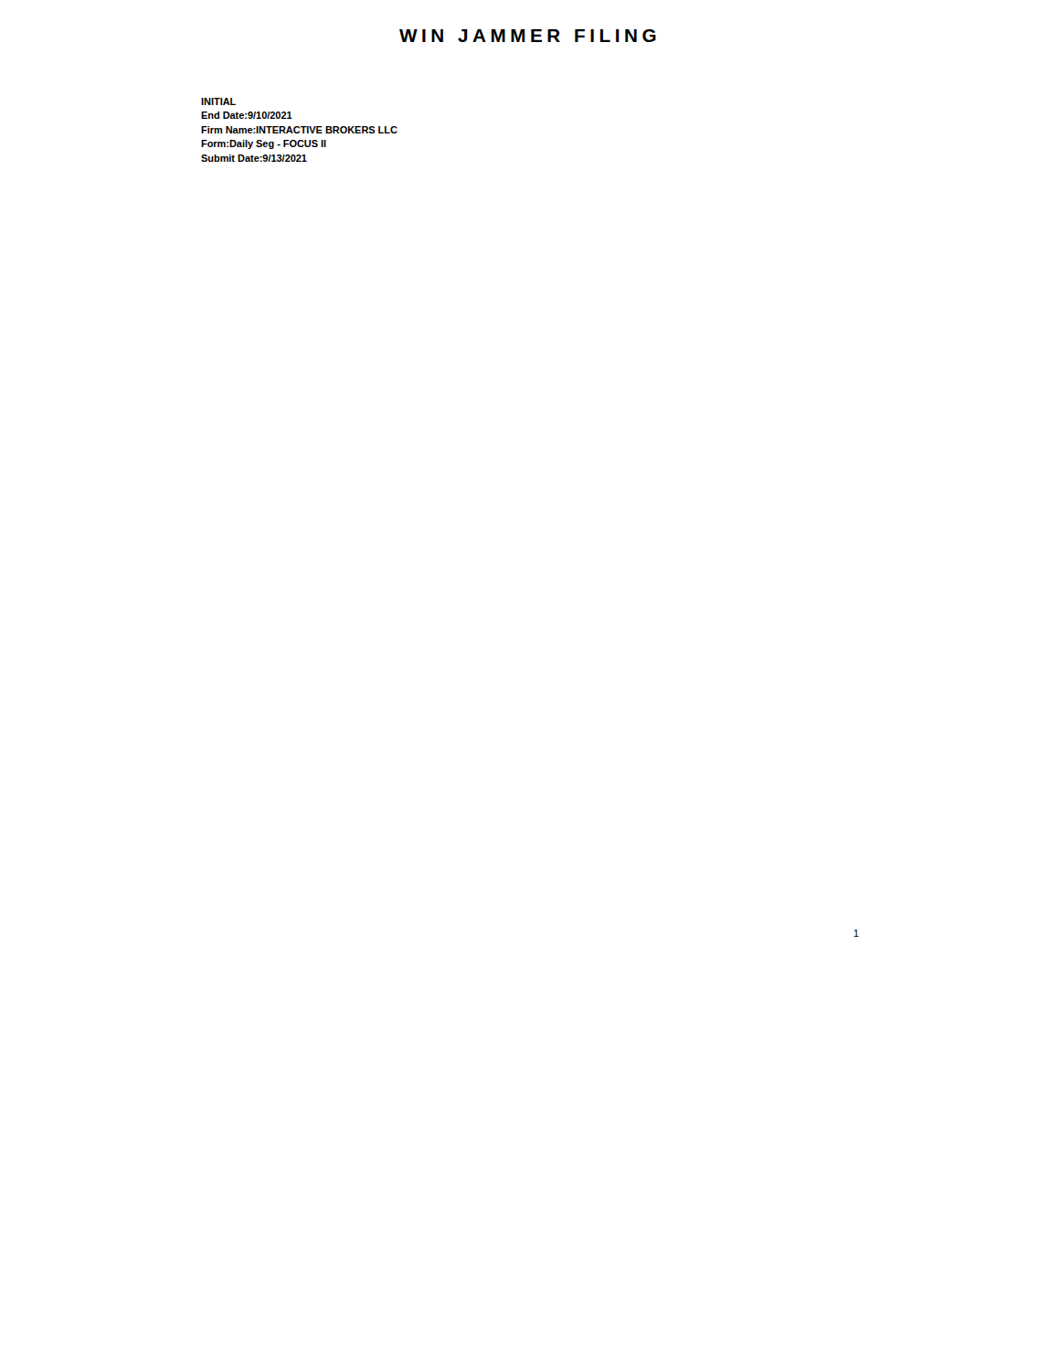WIN JAMMER FILING
INITIAL
End Date:9/10/2021
Firm Name:INTERACTIVE BROKERS LLC
Form:Daily Seg - FOCUS II
Submit Date:9/13/2021
1